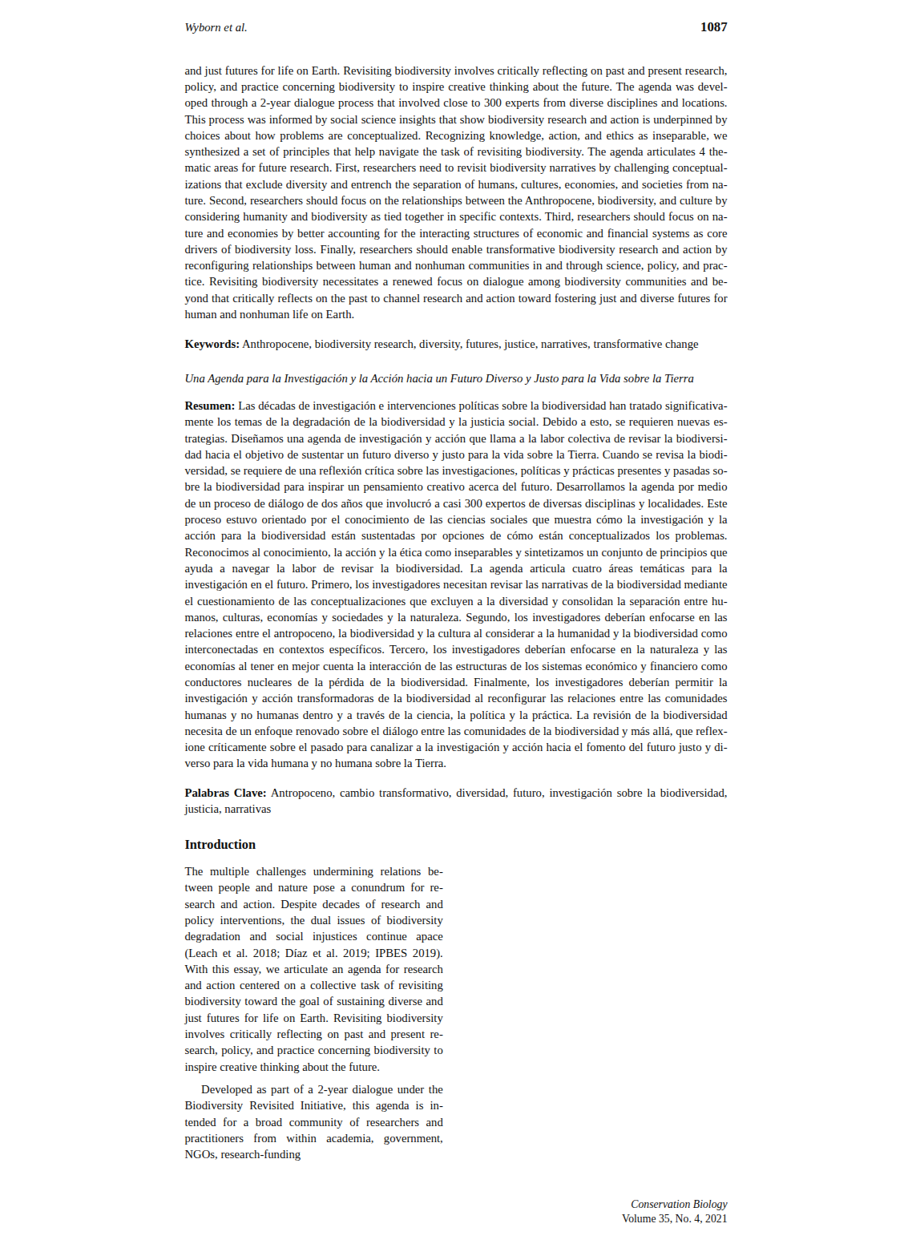Wyborn et al. 1087
and just futures for life on Earth. Revisiting biodiversity involves critically reflecting on past and present research, policy, and practice concerning biodiversity to inspire creative thinking about the future. The agenda was developed through a 2-year dialogue process that involved close to 300 experts from diverse disciplines and locations. This process was informed by social science insights that show biodiversity research and action is underpinned by choices about how problems are conceptualized. Recognizing knowledge, action, and ethics as inseparable, we synthesized a set of principles that help navigate the task of revisiting biodiversity. The agenda articulates 4 thematic areas for future research. First, researchers need to revisit biodiversity narratives by challenging conceptualizations that exclude diversity and entrench the separation of humans, cultures, economies, and societies from nature. Second, researchers should focus on the relationships between the Anthropocene, biodiversity, and culture by considering humanity and biodiversity as tied together in specific contexts. Third, researchers should focus on nature and economies by better accounting for the interacting structures of economic and financial systems as core drivers of biodiversity loss. Finally, researchers should enable transformative biodiversity research and action by reconfiguring relationships between human and nonhuman communities in and through science, policy, and practice. Revisiting biodiversity necessitates a renewed focus on dialogue among biodiversity communities and beyond that critically reflects on the past to channel research and action toward fostering just and diverse futures for human and nonhuman life on Earth.
Keywords: Anthropocene, biodiversity research, diversity, futures, justice, narratives, transformative change
Una Agenda para la Investigación y la Acción hacia un Futuro Diverso y Justo para la Vida sobre la Tierra
Resumen: Las décadas de investigación e intervenciones políticas sobre la biodiversidad han tratado significativamente los temas de la degradación de la biodiversidad y la justicia social. Debido a esto, se requieren nuevas estrategias. Diseñamos una agenda de investigación y acción que llama a la labor colectiva de revisar la biodiversidad hacia el objetivo de sustentar un futuro diverso y justo para la vida sobre la Tierra. Cuando se revisa la biodiversidad, se requiere de una reflexión crítica sobre las investigaciones, políticas y prácticas presentes y pasadas sobre la biodiversidad para inspirar un pensamiento creativo acerca del futuro. Desarrollamos la agenda por medio de un proceso de diálogo de dos años que involucró a casi 300 expertos de diversas disciplinas y localidades. Este proceso estuvo orientado por el conocimiento de las ciencias sociales que muestra cómo la investigación y la acción para la biodiversidad están sustentadas por opciones de cómo están conceptualizados los problemas. Reconocimos al conocimiento, la acción y la ética como inseparables y sintetizamos un conjunto de principios que ayuda a navegar la labor de revisar la biodiversidad. La agenda articula cuatro áreas temáticas para la investigación en el futuro. Primero, los investigadores necesitan revisar las narrativas de la biodiversidad mediante el cuestionamiento de las conceptualizaciones que excluyen a la diversidad y consolidan la separación entre humanos, culturas, economías y sociedades y la naturaleza. Segundo, los investigadores deberían enfocarse en las relaciones entre el antropoceno, la biodiversidad y la cultura al considerar a la humanidad y la biodiversidad como interconectadas en contextos específicos. Tercero, los investigadores deberían enfocarse en la naturaleza y las economías al tener en mejor cuenta la interacción de las estructuras de los sistemas económico y financiero como conductores nucleares de la pérdida de la biodiversidad. Finalmente, los investigadores deberían permitir la investigación y acción transformadoras de la biodiversidad al reconfigurar las relaciones entre las comunidades humanas y no humanas dentro y a través de la ciencia, la política y la práctica. La revisión de la biodiversidad necesita de un enfoque renovado sobre el diálogo entre las comunidades de la biodiversidad y más allá, que reflexione críticamente sobre el pasado para canalizar a la investigación y acción hacia el fomento del futuro justo y diverso para la vida humana y no humana sobre la Tierra.
Palabras Clave: Antropoceno, cambio transformativo, diversidad, futuro, investigación sobre la biodiversidad, justicia, narrativas
Introduction
The multiple challenges undermining relations between people and nature pose a conundrum for research and action. Despite decades of research and policy interventions, the dual issues of biodiversity degradation and social injustices continue apace (Leach et al. 2018; Díaz et al. 2019; IPBES 2019). With this essay, we articulate an agenda for research and action centered on a collective task of revisiting biodiversity toward the goal of sustaining diverse and just futures for life on Earth. Revisiting biodiversity involves critically reflecting on past and present research, policy, and practice concerning biodiversity to inspire creative thinking about the future.
Developed as part of a 2-year dialogue under the Biodiversity Revisited Initiative, this agenda is intended for a broad community of researchers and practitioners from within academia, government, NGOs, research-funding
Conservation Biology
Volume 35, No. 4, 2021